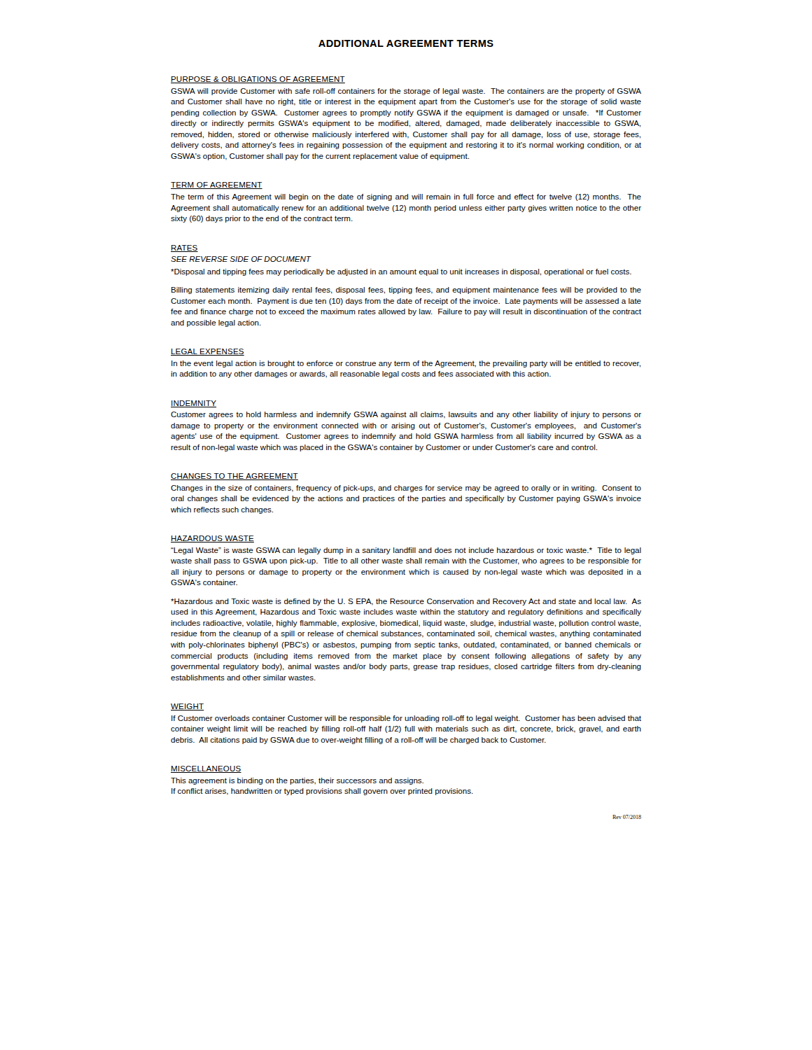ADDITIONAL AGREEMENT TERMS
PURPOSE & OBLIGATIONS OF AGREEMENT
GSWA will provide Customer with safe roll-off containers for the storage of legal waste. The containers are the property of GSWA and Customer shall have no right, title or interest in the equipment apart from the Customer's use for the storage of solid waste pending collection by GSWA. Customer agrees to promptly notify GSWA if the equipment is damaged or unsafe. *If Customer directly or indirectly permits GSWA's equipment to be modified, altered, damaged, made deliberately inaccessible to GSWA, removed, hidden, stored or otherwise maliciously interfered with, Customer shall pay for all damage, loss of use, storage fees, delivery costs, and attorney's fees in regaining possession of the equipment and restoring it to it's normal working condition, or at GSWA's option, Customer shall pay for the current replacement value of equipment.
TERM OF AGREEMENT
The term of this Agreement will begin on the date of signing and will remain in full force and effect for twelve (12) months. The Agreement shall automatically renew for an additional twelve (12) month period unless either party gives written notice to the other sixty (60) days prior to the end of the contract term.
RATES
SEE REVERSE SIDE OF DOCUMENT
*Disposal and tipping fees may periodically be adjusted in an amount equal to unit increases in disposal, operational or fuel costs.
Billing statements itemizing daily rental fees, disposal fees, tipping fees, and equipment maintenance fees will be provided to the Customer each month. Payment is due ten (10) days from the date of receipt of the invoice. Late payments will be assessed a late fee and finance charge not to exceed the maximum rates allowed by law. Failure to pay will result in discontinuation of the contract and possible legal action.
LEGAL EXPENSES
In the event legal action is brought to enforce or construe any term of the Agreement, the prevailing party will be entitled to recover, in addition to any other damages or awards, all reasonable legal costs and fees associated with this action.
INDEMNITY
Customer agrees to hold harmless and indemnify GSWA against all claims, lawsuits and any other liability of injury to persons or damage to property or the environment connected with or arising out of Customer's, Customer's employees, and Customer's agents' use of the equipment. Customer agrees to indemnify and hold GSWA harmless from all liability incurred by GSWA as a result of non-legal waste which was placed in the GSWA's container by Customer or under Customer's care and control.
CHANGES TO THE AGREEMENT
Changes in the size of containers, frequency of pick-ups, and charges for service may be agreed to orally or in writing. Consent to oral changes shall be evidenced by the actions and practices of the parties and specifically by Customer paying GSWA's invoice which reflects such changes.
HAZARDOUS WASTE
“Legal Waste” is waste GSWA can legally dump in a sanitary landfill and does not include hazardous or toxic waste.* Title to legal waste shall pass to GSWA upon pick-up. Title to all other waste shall remain with the Customer, who agrees to be responsible for all injury to persons or damage to property or the environment which is caused by non-legal waste which was deposited in a GSWA's container.
*Hazardous and Toxic waste is defined by the U. S EPA, the Resource Conservation and Recovery Act and state and local law. As used in this Agreement, Hazardous and Toxic waste includes waste within the statutory and regulatory definitions and specifically includes radioactive, volatile, highly flammable, explosive, biomedical, liquid waste, sludge, industrial waste, pollution control waste, residue from the cleanup of a spill or release of chemical substances, contaminated soil, chemical wastes, anything contaminated with poly-chlorinates biphenyl (PBC's) or asbestos, pumping from septic tanks, outdated, contaminated, or banned chemicals or commercial products (including items removed from the market place by consent following allegations of safety by any governmental regulatory body), animal wastes and/or body parts, grease trap residues, closed cartridge filters from dry-cleaning establishments and other similar wastes.
WEIGHT
If Customer overloads container Customer will be responsible for unloading roll-off to legal weight. Customer has been advised that container weight limit will be reached by filling roll-off half (1/2) full with materials such as dirt, concrete, brick, gravel, and earth debris. All citations paid by GSWA due to over-weight filling of a roll-off will be charged back to Customer.
MISCELLANEOUS
This agreement is binding on the parties, their successors and assigns.
If conflict arises, handwritten or typed provisions shall govern over printed provisions.
Rev 07/2018